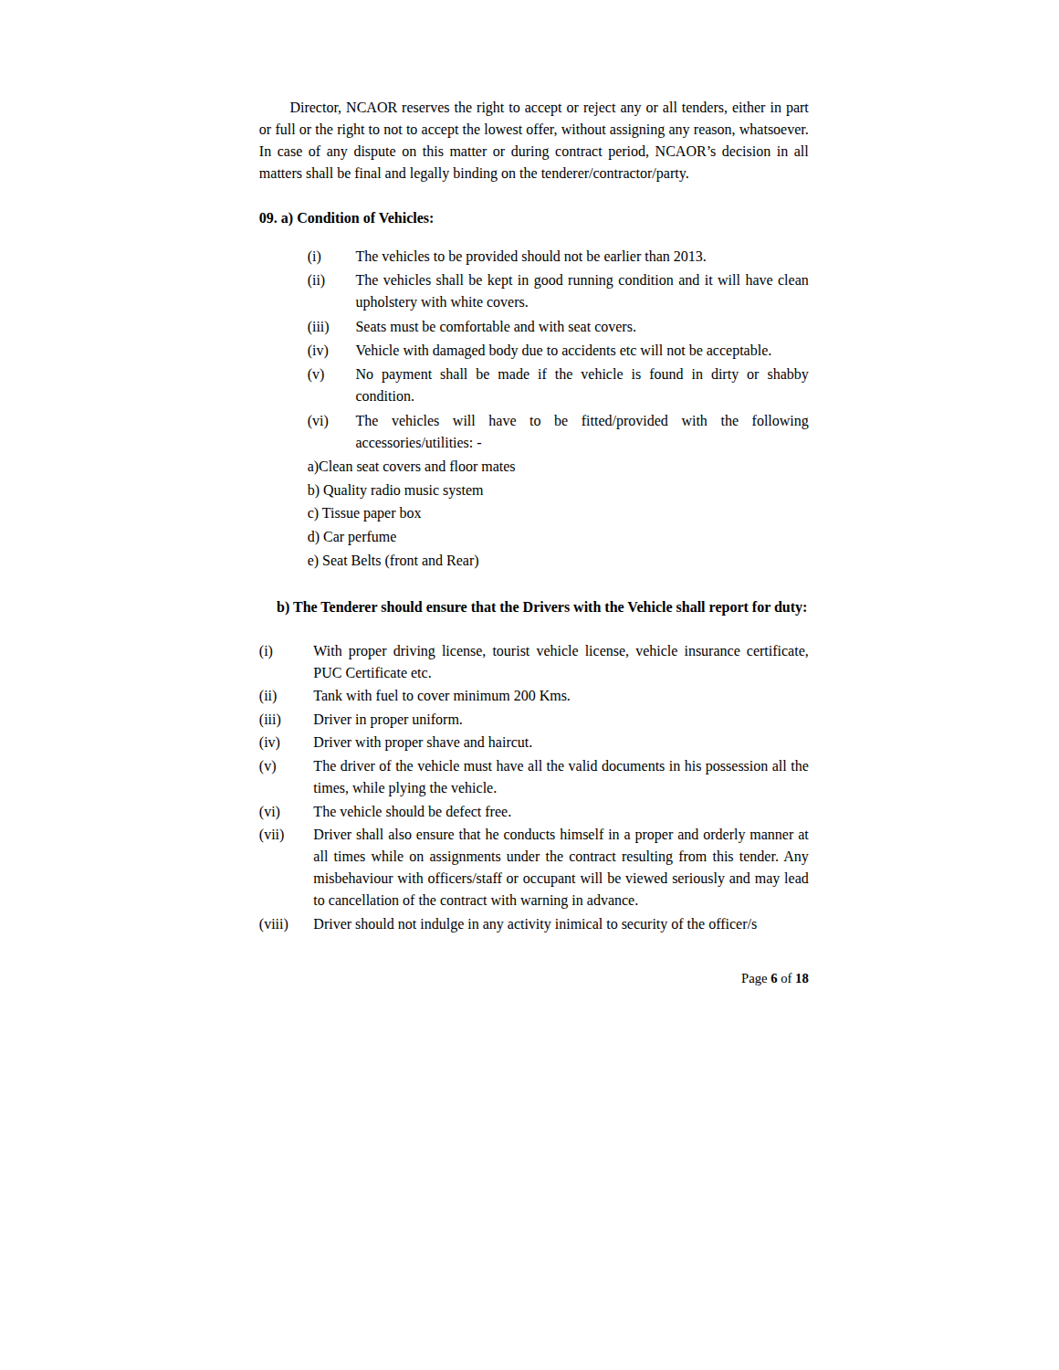Director, NCAOR reserves the right to accept or reject any or all tenders, either in part or full or the right to not to accept the lowest offer, without assigning any reason, whatsoever. In case of any dispute on this matter or during contract period, NCAOR’s decision in all matters shall be final and legally binding on the tenderer/contractor/party.
09. a) Condition of Vehicles:
(i) The vehicles to be provided should not be earlier than 2013.
(ii) The vehicles shall be kept in good running condition and it will have clean upholstery with white covers.
(iii) Seats must be comfortable and with seat covers.
(iv) Vehicle with damaged body due to accidents etc will not be acceptable.
(v) No payment shall be made if the vehicle is found in dirty or shabby condition.
(vi) The vehicles will have to be fitted/provided with the following accessories/utilities: -
a)Clean seat covers and floor mates
b) Quality radio music system
c) Tissue paper box
d) Car perfume
e) Seat Belts (front and Rear)
b) The Tenderer should ensure that the Drivers with the Vehicle shall report for duty:
(i) With proper driving license, tourist vehicle license, vehicle insurance certificate, PUC Certificate etc.
(ii) Tank with fuel to cover minimum 200 Kms.
(iii) Driver in proper uniform.
(iv) Driver with proper shave and haircut.
(v) The driver of the vehicle must have all the valid documents in his possession all the times, while plying the vehicle.
(vi) The vehicle should be defect free.
(vii) Driver shall also ensure that he conducts himself in a proper and orderly manner at all times while on assignments under the contract resulting from this tender. Any misbehaviour with officers/staff or occupant will be viewed seriously and may lead to cancellation of the contract with warning in advance.
(viii) Driver should not indulge in any activity inimical to security of the officer/s
Page 6 of 18